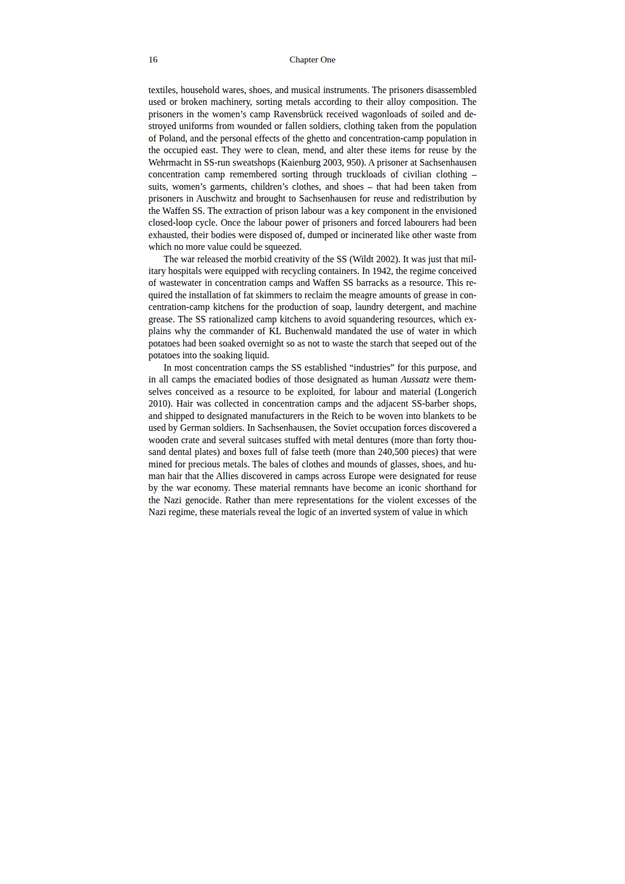16 Chapter One
textiles, household wares, shoes, and musical instruments. The prisoners disassembled used or broken machinery, sorting metals according to their alloy composition. The prisoners in the women’s camp Ravensbrück received wagonloads of soiled and destroyed uniforms from wounded or fallen soldiers, clothing taken from the population of Poland, and the personal effects of the ghetto and concentration-camp population in the occupied east. They were to clean, mend, and alter these items for reuse by the Wehrmacht in SS-run sweatshops (Kaienburg 2003, 950). A prisoner at Sachsenhausen concentration camp remembered sorting through truckloads of civilian clothing – suits, women’s garments, children’s clothes, and shoes – that had been taken from prisoners in Auschwitz and brought to Sachsenhausen for reuse and redistribution by the Waffen SS. The extraction of prison labour was a key component in the envisioned closed-loop cycle. Once the labour power of prisoners and forced labourers had been exhausted, their bodies were disposed of, dumped or incinerated like other waste from which no more value could be squeezed.
The war released the morbid creativity of the SS (Wildt 2002). It was just that military hospitals were equipped with recycling containers. In 1942, the regime conceived of wastewater in concentration camps and Waffen SS barracks as a resource. This required the installation of fat skimmers to reclaim the meagre amounts of grease in concentration-camp kitchens for the production of soap, laundry detergent, and machine grease. The SS rationalized camp kitchens to avoid squandering resources, which explains why the commander of KL Buchenwald mandated the use of water in which potatoes had been soaked overnight so as not to waste the starch that seeped out of the potatoes into the soaking liquid.
In most concentration camps the SS established “industries” for this purpose, and in all camps the emaciated bodies of those designated as human Aussatz were themselves conceived as a resource to be exploited, for labour and material (Longerich 2010). Hair was collected in concentration camps and the adjacent SS-barber shops, and shipped to designated manufacturers in the Reich to be woven into blankets to be used by German soldiers. In Sachsenhausen, the Soviet occupation forces discovered a wooden crate and several suitcases stuffed with metal dentures (more than forty thousand dental plates) and boxes full of false teeth (more than 240,500 pieces) that were mined for precious metals. The bales of clothes and mounds of glasses, shoes, and human hair that the Allies discovered in camps across Europe were designated for reuse by the war economy. These material remnants have become an iconic shorthand for the Nazi genocide. Rather than mere representations for the violent excesses of the Nazi regime, these materials reveal the logic of an inverted system of value in which